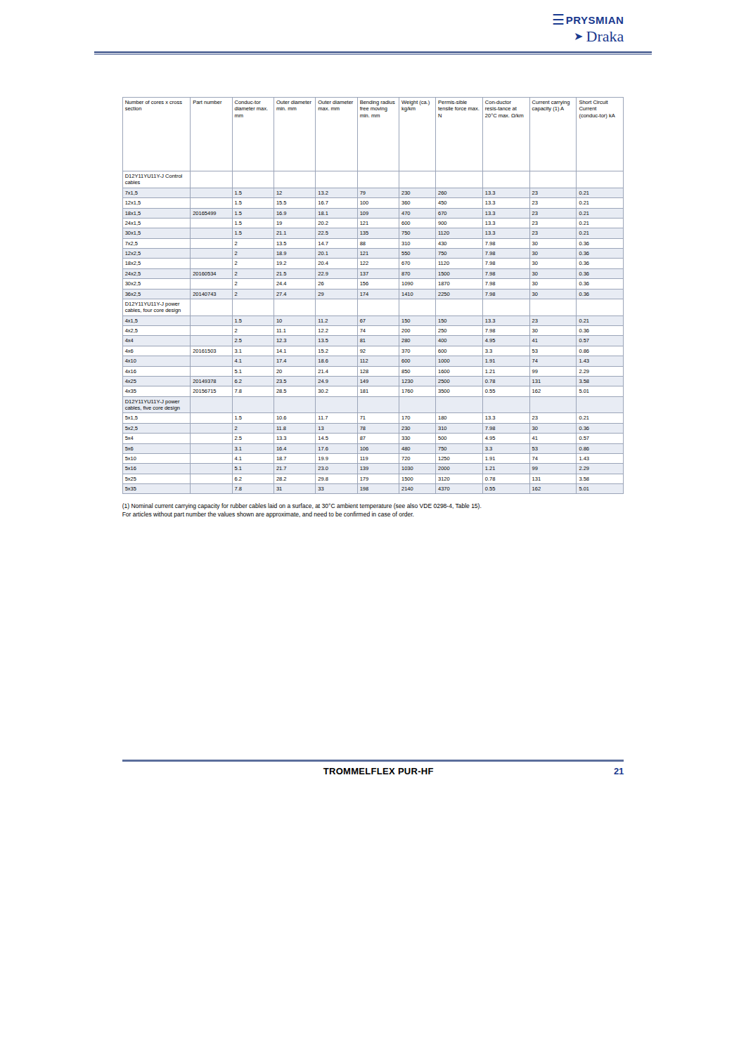☰PRYSMIAN
➤Draka
| Number of cores x cross section | Part number | Conduc‑tor diameter max. mm | Outer diameter min. mm | Outer diameter max. mm | Bending radius free moving min. mm | Weight (ca.) kg/km | Permis‑sible tensile force max. N | Con‑ductor resis‑tance at 20°C max. Ω/km | Current carrying capacity (1) A | Short Circuit Current (conduc‑tor) kA |
| --- | --- | --- | --- | --- | --- | --- | --- | --- | --- | --- |
| D12Y11YU11Y-J Control cables | | | | | | | | | | |
| 7x1,5 | | 1.5 | 12 | 13.2 | 79 | 230 | 260 | 13.3 | 23 | 0.21 |
| 12x1,5 | | 1.5 | 15.5 | 16.7 | 100 | 360 | 450 | 13.3 | 23 | 0.21 |
| 18x1,5 | 20165499 | 1.5 | 16.9 | 18.1 | 109 | 470 | 670 | 13.3 | 23 | 0.21 |
| 24x1,5 | | 1.5 | 19 | 20.2 | 121 | 600 | 900 | 13.3 | 23 | 0.21 |
| 30x1,5 | | 1.5 | 21.1 | 22.5 | 135 | 750 | 1120 | 13.3 | 23 | 0.21 |
| 7x2,5 | | 2 | 13.5 | 14.7 | 88 | 310 | 430 | 7.98 | 30 | 0.36 |
| 12x2,5 | | 2 | 18.9 | 20.1 | 121 | 550 | 750 | 7.98 | 30 | 0.36 |
| 18x2,5 | | 2 | 19.2 | 20.4 | 122 | 670 | 1120 | 7.98 | 30 | 0.36 |
| 24x2,5 | 20160534 | 2 | 21.5 | 22.9 | 137 | 870 | 1500 | 7.98 | 30 | 0.36 |
| 30x2,5 | | 2 | 24.4 | 26 | 156 | 1090 | 1870 | 7.98 | 30 | 0.36 |
| 36x2,5 | 20140743 | 2 | 27.4 | 29 | 174 | 1410 | 2250 | 7.98 | 30 | 0.36 |
| D12Y11YU11Y-J power cables, four core design | | | | | | | | | | |
| 4x1,5 | | 1.5 | 10 | 11.2 | 67 | 150 | 150 | 13.3 | 23 | 0.21 |
| 4x2,5 | | 2 | 11.1 | 12.2 | 74 | 200 | 250 | 7.98 | 30 | 0.36 |
| 4x4 | | 2.5 | 12.3 | 13.5 | 81 | 280 | 400 | 4.95 | 41 | 0.57 |
| 4x6 | 20161503 | 3.1 | 14.1 | 15.2 | 92 | 370 | 600 | 3.3 | 53 | 0.86 |
| 4x10 | | 4.1 | 17.4 | 18.6 | 112 | 600 | 1000 | 1.91 | 74 | 1.43 |
| 4x16 | | 5.1 | 20 | 21.4 | 128 | 850 | 1600 | 1.21 | 99 | 2.29 |
| 4x25 | 20149378 | 6.2 | 23.5 | 24.9 | 149 | 1230 | 2500 | 0.78 | 131 | 3.58 |
| 4x35 | 20156715 | 7.8 | 28.5 | 30.2 | 181 | 1760 | 3500 | 0.55 | 162 | 5.01 |
| D12Y11YU11Y-J power cables, five core design | | | | | | | | | | |
| 5x1,5 | | 1.5 | 10.6 | 11.7 | 71 | 170 | 180 | 13.3 | 23 | 0.21 |
| 5x2,5 | | 2 | 11.8 | 13 | 78 | 230 | 310 | 7.98 | 30 | 0.36 |
| 5x4 | | 2.5 | 13.3 | 14.5 | 87 | 330 | 500 | 4.95 | 41 | 0.57 |
| 5x6 | | 3.1 | 16.4 | 17.6 | 106 | 480 | 750 | 3.3 | 53 | 0.86 |
| 5x10 | | 4.1 | 18.7 | 19.9 | 119 | 720 | 1250 | 1.91 | 74 | 1.43 |
| 5x16 | | 5.1 | 21.7 | 23.0 | 139 | 1030 | 2000 | 1.21 | 99 | 2.29 |
| 5x25 | | 6.2 | 28.2 | 29.8 | 179 | 1500 | 3120 | 0.78 | 131 | 3.58 |
| 5x35 | | 7.8 | 31 | 33 | 198 | 2140 | 4370 | 0.55 | 162 | 5.01 |
(1) Nominal current carrying capacity for rubber cables laid on a surface, at 30°C ambient temperature (see also VDE 0298-4, Table 15).
For articles without part number the values shown are approximate, and need to be confirmed in case of order.
TROMMELFLEX PUR-HF 21